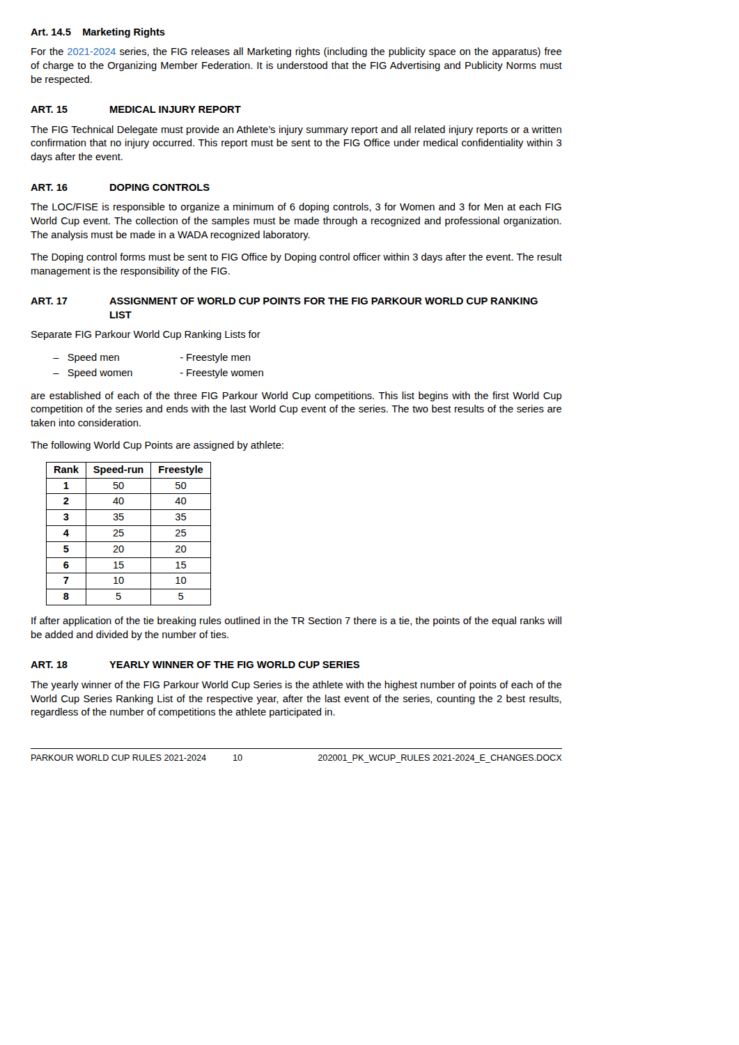Art. 14.5 Marketing Rights
For the 2021-2024 series, the FIG releases all Marketing rights (including the publicity space on the apparatus) free of charge to the Organizing Member Federation. It is understood that the FIG Advertising and Publicity Norms must be respected.
ART. 15 MEDICAL INJURY REPORT
The FIG Technical Delegate must provide an Athlete’s injury summary report and all related injury reports or a written confirmation that no injury occurred. This report must be sent to the FIG Office under medical confidentiality within 3 days after the event.
ART. 16 DOPING CONTROLS
The LOC/FISE is responsible to organize a minimum of 6 doping controls, 3 for Women and 3 for Men at each FIG World Cup event. The collection of the samples must be made through a recognized and professional organization. The analysis must be made in a WADA recognized laboratory.
The Doping control forms must be sent to FIG Office by Doping control officer within 3 days after the event. The result management is the responsibility of the FIG.
ART. 17 ASSIGNMENT OF WORLD CUP POINTS FOR THE FIG PARKOUR WORLD CUP RANKING LIST
Separate FIG Parkour World Cup Ranking Lists for
–Speed men- Freestyle men
–Speed women- Freestyle women
are established of each of the three FIG Parkour World Cup competitions. This list begins with the first World Cup competition of the series and ends with the last World Cup event of the series. The two best results of the series are taken into consideration.
The following World Cup Points are assigned by athlete:
| Rank | Speed-run | Freestyle |
| --- | --- | --- |
| 1 | 50 | 50 |
| 2 | 40 | 40 |
| 3 | 35 | 35 |
| 4 | 25 | 25 |
| 5 | 20 | 20 |
| 6 | 15 | 15 |
| 7 | 10 | 10 |
| 8 | 5 | 5 |
If after application of the tie breaking rules outlined in the TR Section 7 there is a tie, the points of the equal ranks will be added and divided by the number of ties.
ART. 18 YEARLY WINNER OF THE FIG WORLD CUP SERIES
The yearly winner of the FIG Parkour World Cup Series is the athlete with the highest number of points of each of the World Cup Series Ranking List of the respective year, after the last event of the series, counting the 2 best results, regardless of the number of competitions the athlete participated in.
PARKOUR WORLD CUP RULES 2021-2024
10
202001_PK_WCUP_RULES 2021-2024_E_CHANGES.DOCX